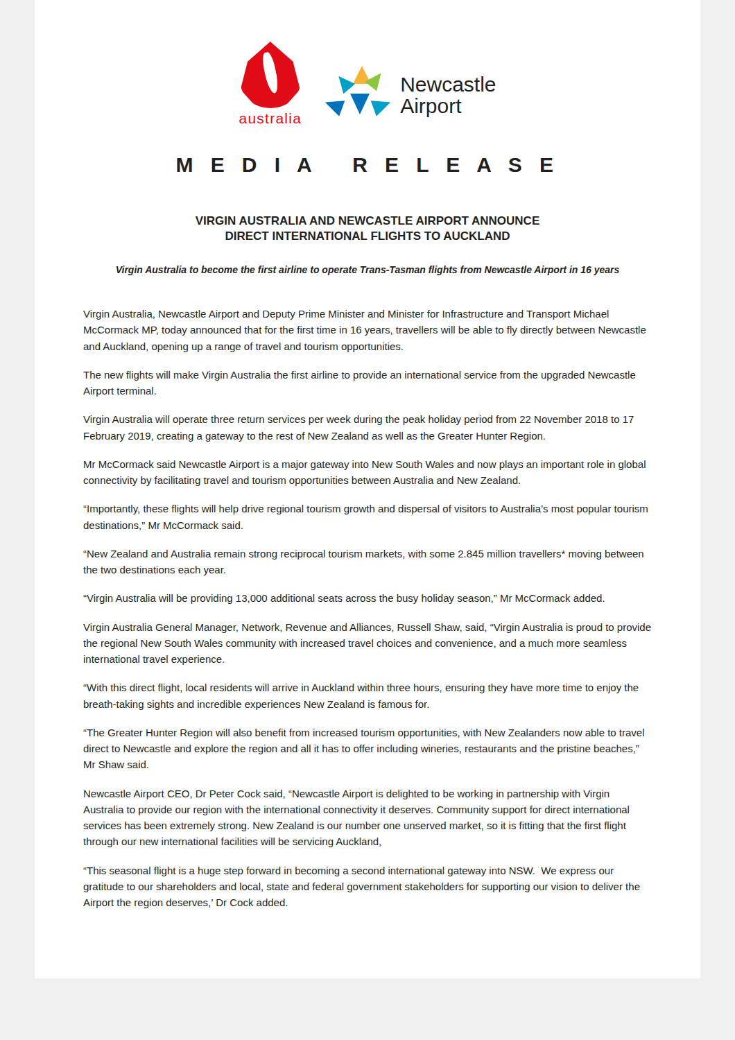australia
Newcastle
Airport
M E D I A R E L E A S E
Virgin Australia and Newcastle Airport announce
direct international flights to Auckland
Virgin Australia to become the first airline to operate Trans-Tasman flights from Newcastle Airport in 16 years
Virgin Australia, Newcastle Airport and Deputy Prime Minister and Minister for Infrastructure and Transport Michael McCormack MP, today announced that for the first time in 16 years, travellers will be able to fly directly between Newcastle and Auckland, opening up a range of travel and tourism opportunities.
The new flights will make Virgin Australia the first airline to provide an international service from the upgraded Newcastle Airport terminal.
Virgin Australia will operate three return services per week during the peak holiday period from 22 November 2018 to 17 February 2019, creating a gateway to the rest of New Zealand as well as the Greater Hunter Region.
Mr McCormack said Newcastle Airport is a major gateway into New South Wales and now plays an important role in global connectivity by facilitating travel and tourism opportunities between Australia and New Zealand.
“Importantly, these flights will help drive regional tourism growth and dispersal of visitors to Australia’s most popular tourism destinations,” Mr McCormack said.
“New Zealand and Australia remain strong reciprocal tourism markets, with some 2.845 million travellers* moving between the two destinations each year.
“Virgin Australia will be providing 13,000 additional seats across the busy holiday season,” Mr McCormack added.
Virgin Australia General Manager, Network, Revenue and Alliances, Russell Shaw, said, “Virgin Australia is proud to provide the regional New South Wales community with increased travel choices and convenience, and a much more seamless international travel experience.
“With this direct flight, local residents will arrive in Auckland within three hours, ensuring they have more time to enjoy the breath-taking sights and incredible experiences New Zealand is famous for.
“The Greater Hunter Region will also benefit from increased tourism opportunities, with New Zealanders now able to travel direct to Newcastle and explore the region and all it has to offer including wineries, restaurants and the pristine beaches,” Mr Shaw said.
Newcastle Airport CEO, Dr Peter Cock said, “Newcastle Airport is delighted to be working in partnership with Virgin Australia to provide our region with the international connectivity it deserves. Community support for direct international services has been extremely strong. New Zealand is our number one unserved market, so it is fitting that the first flight through our new international facilities will be servicing Auckland,
“This seasonal flight is a huge step forward in becoming a second international gateway into NSW. We express our gratitude to our shareholders and local, state and federal government stakeholders for supporting our vision to deliver the Airport the region deserves,’ Dr Cock added.